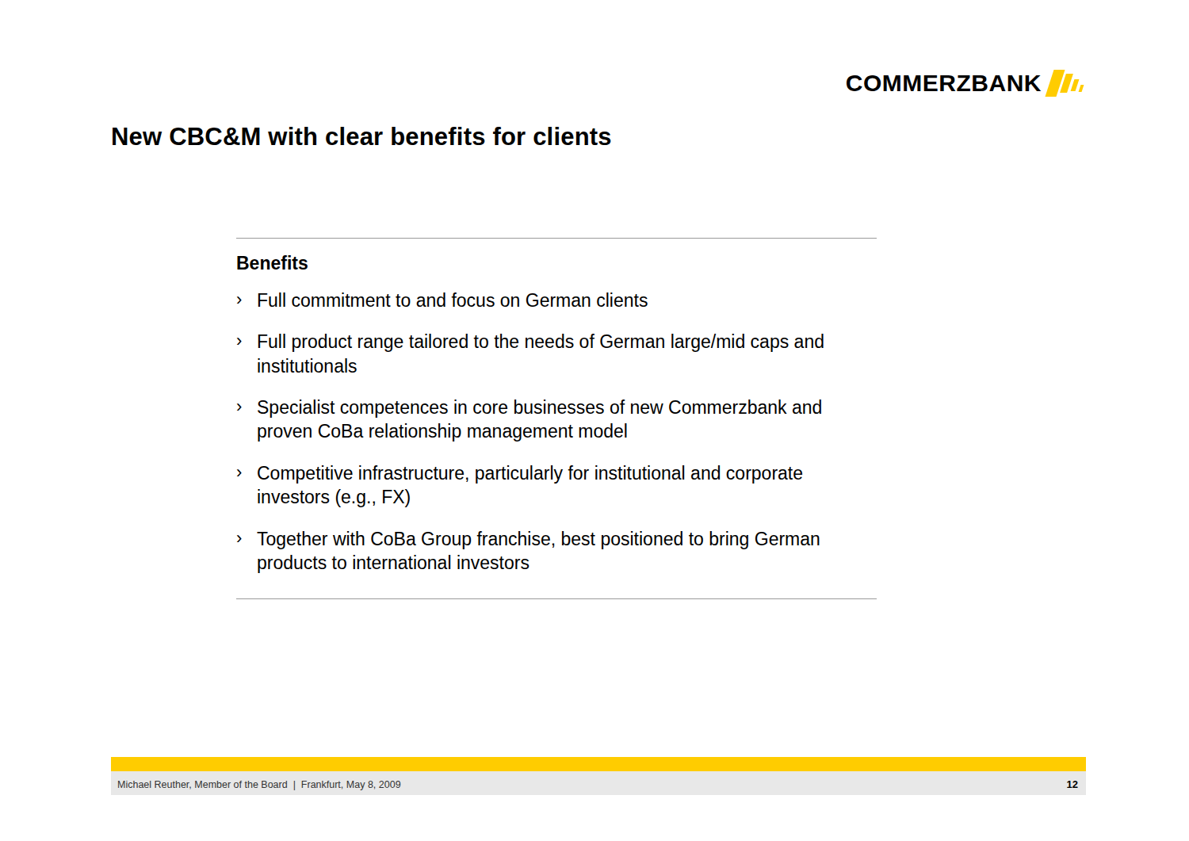COMMERZBANK
New CBC&M with clear benefits for clients
Benefits
Full commitment to and focus on German clients
Full product range tailored to the needs of German large/mid caps and institutionals
Specialist competences in core businesses of new Commerzbank and proven CoBa relationship management model
Competitive infrastructure, particularly for institutional and corporate investors (e.g., FX)
Together with CoBa Group franchise, best positioned to bring German products to international investors
Michael Reuther, Member of the Board | Frankfurt, May 8, 2009
12